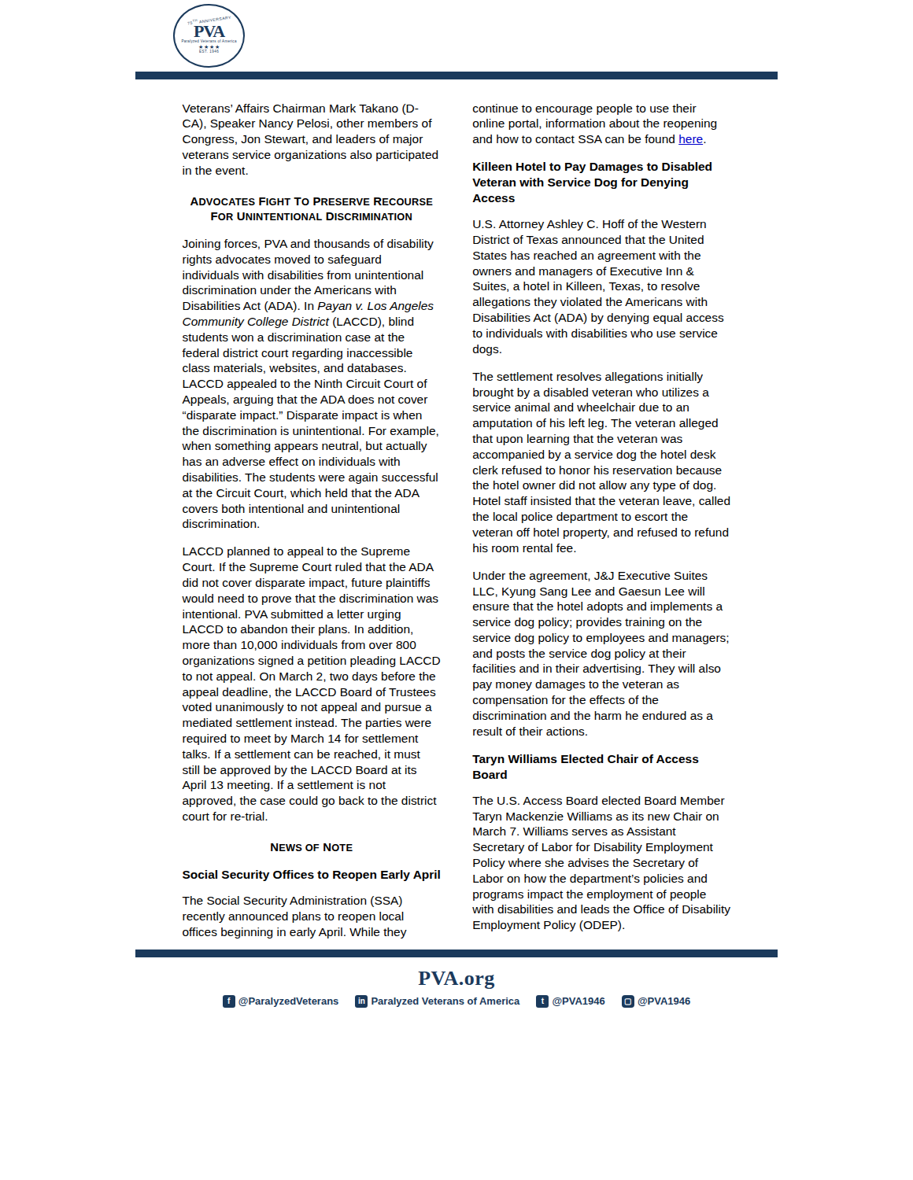75TH ANNIVERSARY
PVA
Paralyzed Veterans of America
★★★★
EST. 1946
Veterans’ Affairs Chairman Mark Takano (D-CA), Speaker Nancy Pelosi, other members of Congress, Jon Stewart, and leaders of major veterans service organizations also participated in the event.
ADVOCATES FIGHT TO PRESERVE RECOURSE FOR UNINTENTIONAL DISCRIMINATION
Joining forces, PVA and thousands of disability rights advocates moved to safeguard individuals with disabilities from unintentional discrimination under the Americans with Disabilities Act (ADA). In Payan v. Los Angeles Community College District (LACCD), blind students won a discrimination case at the federal district court regarding inaccessible class materials, websites, and databases. LACCD appealed to the Ninth Circuit Court of Appeals, arguing that the ADA does not cover “disparate impact.” Disparate impact is when the discrimination is unintentional. For example, when something appears neutral, but actually has an adverse effect on individuals with disabilities. The students were again successful at the Circuit Court, which held that the ADA covers both intentional and unintentional discrimination.
LACCD planned to appeal to the Supreme Court. If the Supreme Court ruled that the ADA did not cover disparate impact, future plaintiffs would need to prove that the discrimination was intentional. PVA submitted a letter urging LACCD to abandon their plans. In addition, more than 10,000 individuals from over 800 organizations signed a petition pleading LACCD to not appeal. On March 2, two days before the appeal deadline, the LACCD Board of Trustees voted unanimously to not appeal and pursue a mediated settlement instead. The parties were required to meet by March 14 for settlement talks. If a settlement can be reached, it must still be approved by the LACCD Board at its April 13 meeting. If a settlement is not approved, the case could go back to the district court for re-trial.
NEWS OF NOTE
Social Security Offices to Reopen Early April
The Social Security Administration (SSA) recently announced plans to reopen local offices beginning in early April. While they continue to encourage people to use their online portal, information about the reopening and how to contact SSA can be found here.
Killeen Hotel to Pay Damages to Disabled Veteran with Service Dog for Denying Access
U.S. Attorney Ashley C. Hoff of the Western District of Texas announced that the United States has reached an agreement with the owners and managers of Executive Inn & Suites, a hotel in Killeen, Texas, to resolve allegations they violated the Americans with Disabilities Act (ADA) by denying equal access to individuals with disabilities who use service dogs.
The settlement resolves allegations initially brought by a disabled veteran who utilizes a service animal and wheelchair due to an amputation of his left leg. The veteran alleged that upon learning that the veteran was accompanied by a service dog the hotel desk clerk refused to honor his reservation because the hotel owner did not allow any type of dog. Hotel staff insisted that the veteran leave, called the local police department to escort the veteran off hotel property, and refused to refund his room rental fee.
Under the agreement, J&J Executive Suites LLC, Kyung Sang Lee and Gaesun Lee will ensure that the hotel adopts and implements a service dog policy; provides training on the service dog policy to employees and managers; and posts the service dog policy at their facilities and in their advertising. They will also pay money damages to the veteran as compensation for the effects of the discrimination and the harm he endured as a result of their actions.
Taryn Williams Elected Chair of Access Board
The U.S. Access Board elected Board Member Taryn Mackenzie Williams as its new Chair on March 7. Williams serves as Assistant Secretary of Labor for Disability Employment Policy where she advises the Secretary of Labor on how the department’s policies and programs impact the employment of people with disabilities and leads the Office of Disability Employment Policy (ODEP).
PVA.org
f@ParalyzedVeterans in Paralyzed Veterans of America t@PVA1946 ▢@PVA1946